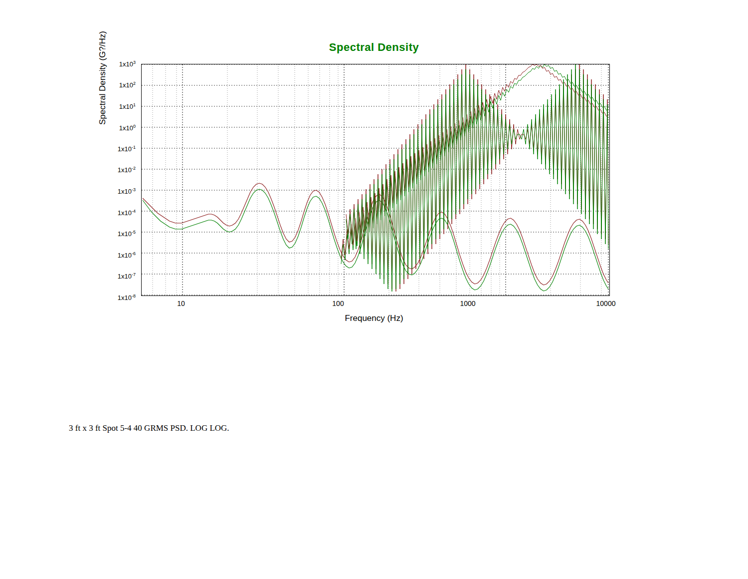Spectral Density
1x103
1x102
1x101
1x100
1x10-1
1x10-2
1x10-3
1x10-4
1x10-5
1x10-6
1x10-7
1x10-8
Spectral Density (G?/Hz)
10
100
1000
10000
Frequency (Hz)
3 ft x 3 ft Spot 5-4 40 GRMS PSD. LOG LOG.